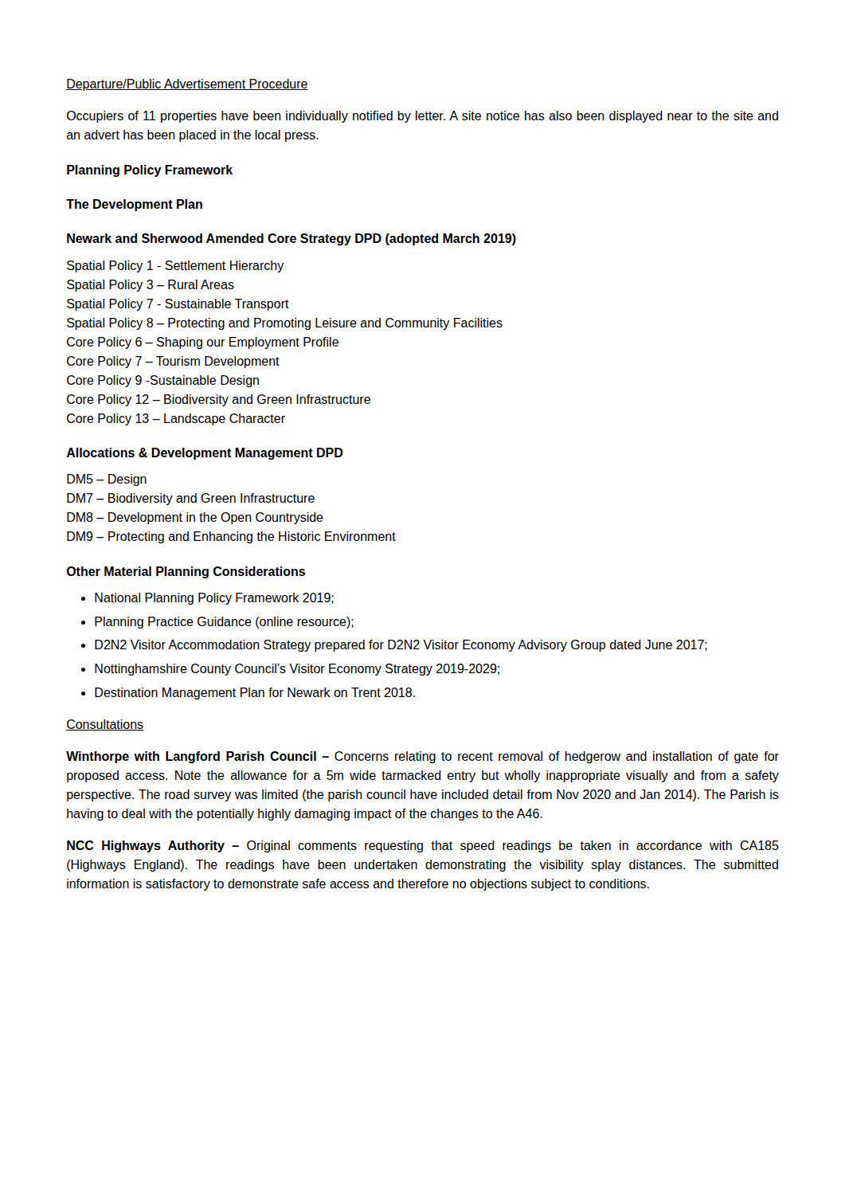Departure/Public Advertisement Procedure
Occupiers of 11 properties have been individually notified by letter. A site notice has also been displayed near to the site and an advert has been placed in the local press.
Planning Policy Framework
The Development Plan
Newark and Sherwood Amended Core Strategy DPD (adopted March 2019)
Spatial Policy 1 - Settlement Hierarchy
Spatial Policy 3 – Rural Areas
Spatial Policy 7 - Sustainable Transport
Spatial Policy 8 – Protecting and Promoting Leisure and Community Facilities
Core Policy 6 – Shaping our Employment Profile
Core Policy 7 – Tourism Development
Core Policy 9 -Sustainable Design
Core Policy 12 – Biodiversity and Green Infrastructure
Core Policy 13 – Landscape Character
Allocations & Development Management DPD
DM5 – Design
DM7 – Biodiversity and Green Infrastructure
DM8 – Development in the Open Countryside
DM9 – Protecting and Enhancing the Historic Environment
Other Material Planning Considerations
National Planning Policy Framework 2019;
Planning Practice Guidance (online resource);
D2N2 Visitor Accommodation Strategy prepared for D2N2 Visitor Economy Advisory Group dated June 2017;
Nottinghamshire County Council’s Visitor Economy Strategy 2019-2029;
Destination Management Plan for Newark on Trent 2018.
Consultations
Winthorpe with Langford Parish Council – Concerns relating to recent removal of hedgerow and installation of gate for proposed access. Note the allowance for a 5m wide tarmacked entry but wholly inappropriate visually and from a safety perspective. The road survey was limited (the parish council have included detail from Nov 2020 and Jan 2014). The Parish is having to deal with the potentially highly damaging impact of the changes to the A46.
NCC Highways Authority – Original comments requesting that speed readings be taken in accordance with CA185 (Highways England). The readings have been undertaken demonstrating the visibility splay distances. The submitted information is satisfactory to demonstrate safe access and therefore no objections subject to conditions.